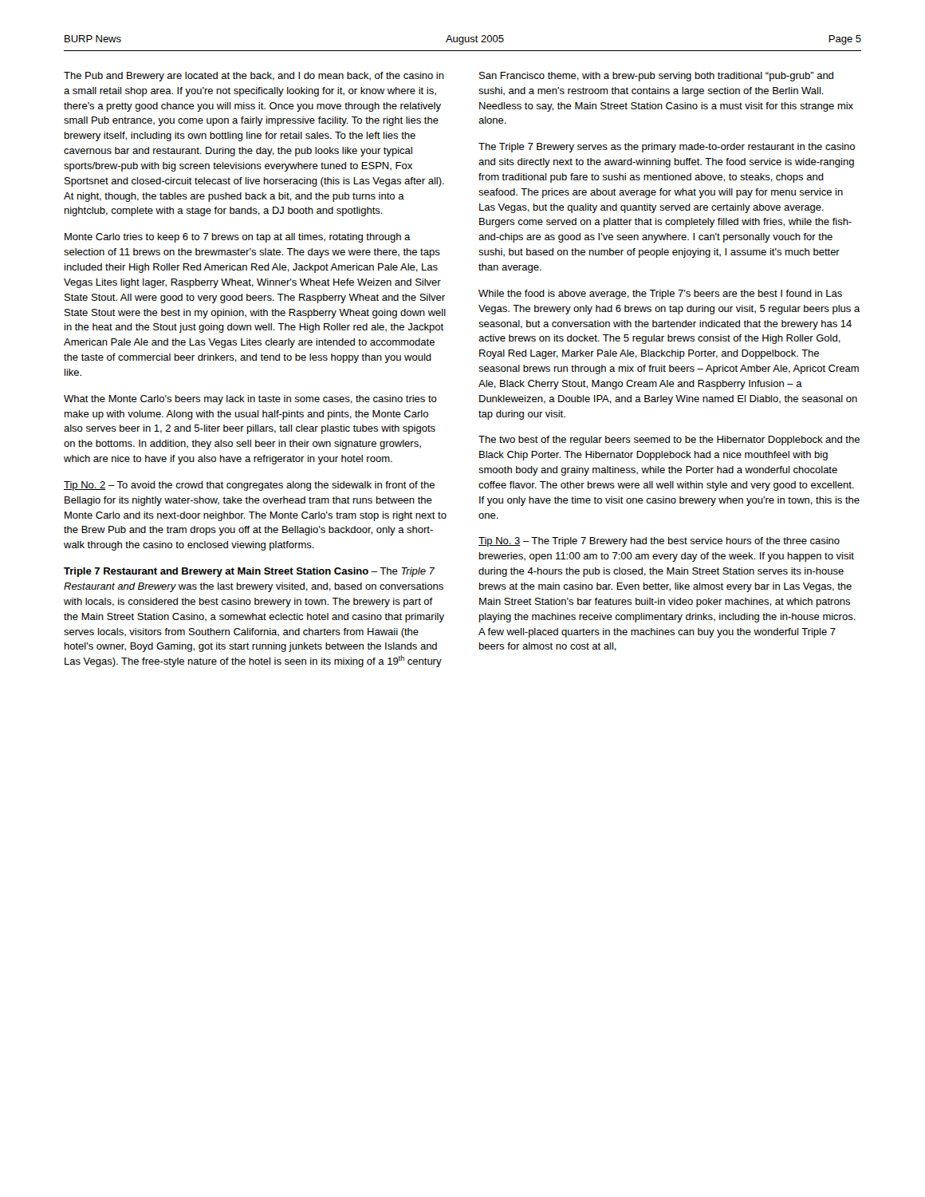BURP News
August 2005
Page 5
The Pub and Brewery are located at the back, and I do mean back, of the casino in a small retail shop area. If you're not specifically looking for it, or know where it is, there's a pretty good chance you will miss it. Once you move through the relatively small Pub entrance, you come upon a fairly impressive facility. To the right lies the brewery itself, including its own bottling line for retail sales. To the left lies the cavernous bar and restaurant. During the day, the pub looks like your typical sports/brew-pub with big screen televisions everywhere tuned to ESPN, Fox Sportsnet and closed-circuit telecast of live horseracing (this is Las Vegas after all). At night, though, the tables are pushed back a bit, and the pub turns into a nightclub, complete with a stage for bands, a DJ booth and spotlights.
Monte Carlo tries to keep 6 to 7 brews on tap at all times, rotating through a selection of 11 brews on the brewmaster's slate. The days we were there, the taps included their High Roller Red American Red Ale, Jackpot American Pale Ale, Las Vegas Lites light lager, Raspberry Wheat, Winner's Wheat Hefe Weizen and Silver State Stout. All were good to very good beers. The Raspberry Wheat and the Silver State Stout were the best in my opinion, with the Raspberry Wheat going down well in the heat and the Stout just going down well. The High Roller red ale, the Jackpot American Pale Ale and the Las Vegas Lites clearly are intended to accommodate the taste of commercial beer drinkers, and tend to be less hoppy than you would like.
What the Monte Carlo's beers may lack in taste in some cases, the casino tries to make up with volume. Along with the usual half-pints and pints, the Monte Carlo also serves beer in 1, 2 and 5-liter beer pillars, tall clear plastic tubes with spigots on the bottoms. In addition, they also sell beer in their own signature growlers, which are nice to have if you also have a refrigerator in your hotel room.
Tip No. 2 – To avoid the crowd that congregates along the sidewalk in front of the Bellagio for its nightly water-show, take the overhead tram that runs between the Monte Carlo and its next-door neighbor. The Monte Carlo's tram stop is right next to the Brew Pub and the tram drops you off at the Bellagio's backdoor, only a short-walk through the casino to enclosed viewing platforms.
Triple 7 Restaurant and Brewery at Main Street Station Casino – The Triple 7 Restaurant and Brewery was the last brewery visited, and, based on conversations with locals, is considered the best casino brewery in town. The brewery is part of the Main Street Station Casino, a somewhat eclectic hotel and casino that primarily serves locals, visitors from Southern California, and charters from Hawaii (the hotel's owner, Boyd Gaming, got its start running junkets between the Islands and Las Vegas). The free-style nature of the hotel is seen in its mixing of a 19th century San Francisco theme, with a brew-pub serving both traditional “pub-grub” and sushi, and a men's restroom that contains a large section of the Berlin Wall. Needless to say, the Main Street Station Casino is a must visit for this strange mix alone.
The Triple 7 Brewery serves as the primary made-to-order restaurant in the casino and sits directly next to the award-winning buffet. The food service is wide-ranging from traditional pub fare to sushi as mentioned above, to steaks, chops and seafood. The prices are about average for what you will pay for menu service in Las Vegas, but the quality and quantity served are certainly above average. Burgers come served on a platter that is completely filled with fries, while the fish-and-chips are as good as I've seen anywhere. I can't personally vouch for the sushi, but based on the number of people enjoying it, I assume it's much better than average.
While the food is above average, the Triple 7's beers are the best I found in Las Vegas. The brewery only had 6 brews on tap during our visit, 5 regular beers plus a seasonal, but a conversation with the bartender indicated that the brewery has 14 active brews on its docket. The 5 regular brews consist of the High Roller Gold, Royal Red Lager, Marker Pale Ale, Blackchip Porter, and Doppelbock. The seasonal brews run through a mix of fruit beers – Apricot Amber Ale, Apricot Cream Ale, Black Cherry Stout, Mango Cream Ale and Raspberry Infusion – a Dunkleweizen, a Double IPA, and a Barley Wine named El Diablo, the seasonal on tap during our visit.
The two best of the regular beers seemed to be the Hibernator Dopplebock and the Black Chip Porter. The Hibernator Dopplebock had a nice mouthfeel with big smooth body and grainy maltiness, while the Porter had a wonderful chocolate coffee flavor. The other brews were all well within style and very good to excellent. If you only have the time to visit one casino brewery when you're in town, this is the one.
Tip No. 3 – The Triple 7 Brewery had the best service hours of the three casino breweries, open 11:00 am to 7:00 am every day of the week. If you happen to visit during the 4-hours the pub is closed, the Main Street Station serves its in-house brews at the main casino bar. Even better, like almost every bar in Las Vegas, the Main Street Station's bar features built-in video poker machines, at which patrons playing the machines receive complimentary drinks, including the in-house micros. A few well-placed quarters in the machines can buy you the wonderful Triple 7 beers for almost no cost at all,